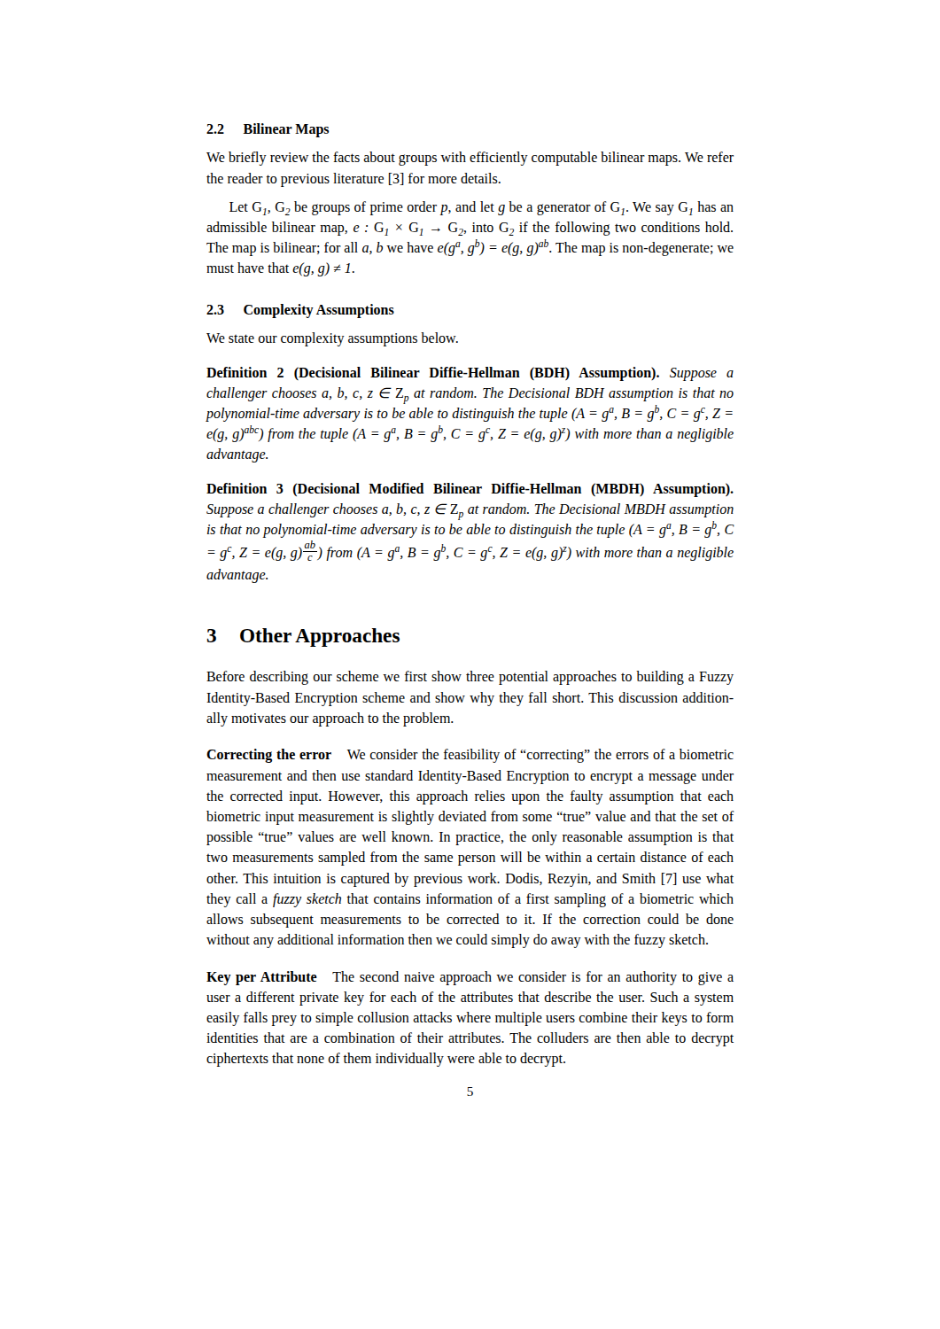2.2 Bilinear Maps
We briefly review the facts about groups with efficiently computable bilinear maps. We refer the reader to previous literature [3] for more details.
Let G1, G2 be groups of prime order p, and let g be a generator of G1. We say G1 has an admissible bilinear map, e : G1 × G1 → G2, into G2 if the following two conditions hold. The map is bilinear; for all a, b we have e(ga, gb) = e(g, g)ab. The map is non-degenerate; we must have that e(g, g) ≠ 1.
2.3 Complexity Assumptions
We state our complexity assumptions below.
Definition 2 (Decisional Bilinear Diffie-Hellman (BDH) Assumption). Suppose a challenger chooses a, b, c, z ∈ Zp at random. The Decisional BDH assumption is that no polynomial-time adversary is to be able to distinguish the tuple (A = ga, B = gb, C = gc, Z = e(g, g)abc) from the tuple (A = ga, B = gb, C = gc, Z = e(g, g)z) with more than a negligible advantage.
Definition 3 (Decisional Modified Bilinear Diffie-Hellman (MBDH) Assumption). Suppose a challenger chooses a, b, c, z ∈ Zp at random. The Decisional MBDH assumption is that no polynomial-time adversary is to be able to distinguish the tuple (A = ga, B = gb, C = gc, Z = e(g, g)ab c) from (A = ga, B = gb, C = gc, Z = e(g, g)z) with more than a negligible advantage.
3 Other Approaches
Before describing our scheme we first show three potential approaches to building a Fuzzy Identity-Based Encryption scheme and show why they fall short. This discussion additionally motivates our approach to the problem.
Correcting the error We consider the feasibility of “correcting” the errors of a biometric measurement and then use standard Identity-Based Encryption to encrypt a message under the corrected input. However, this approach relies upon the faulty assumption that each biometric input measurement is slightly deviated from some “true” value and that the set of possible “true” values are well known. In practice, the only reasonable assumption is that two measurements sampled from the same person will be within a certain distance of each other. This intuition is captured by previous work. Dodis, Rezyin, and Smith [7] use what they call a fuzzy sketch that contains information of a first sampling of a biometric which allows subsequent measurements to be corrected to it. If the correction could be done without any additional information then we could simply do away with the fuzzy sketch.
Key per Attribute The second naive approach we consider is for an authority to give a user a different private key for each of the attributes that describe the user. Such a system easily falls prey to simple collusion attacks where multiple users combine their keys to form identities that are a combination of their attributes. The colluders are then able to decrypt ciphertexts that none of them individually were able to decrypt.
5